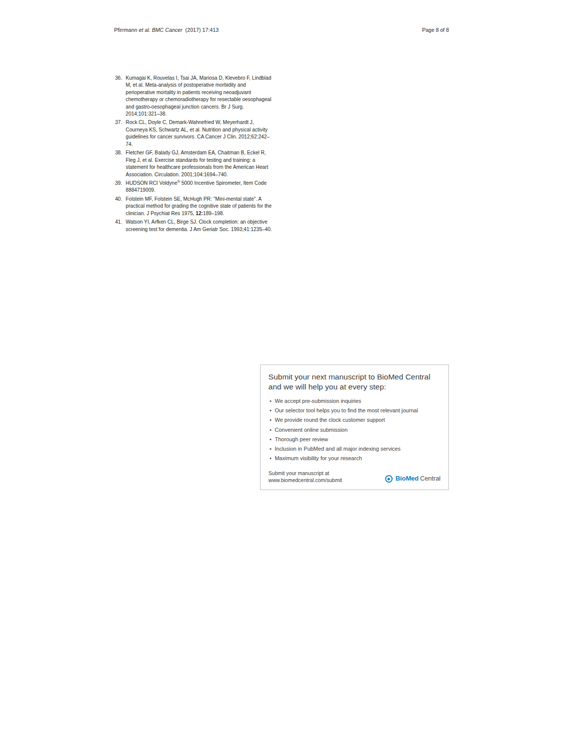Pfirrmann et al. BMC Cancer (2017) 17:413
Page 8 of 8
36 Kumagai K, Rouvelas I, Tsai JA, Mariosa D, Klevebro F, Lindblad M, et al. Meta-analysis of postoperative morbidity and perioperative mortality in patients receiving neoadjuvant chemotherapy or chemoradiotherapy for resectable oesophageal and gastro-oesophageal junction cancers. Br J Surg. 2014;101:321–38.
37 Rock CL, Doyle C, Demark-Wahnefried W, Meyerhardt J, Courneya KS, Schwartz AL, et al. Nutrition and physical activity guidelines for cancer survivors. CA Cancer J Clin. 2012;62:242–74.
38 Fletcher GF, Balady GJ, Amsterdam EA, Chaitman B, Eckel R, Fleg J, et al. Exercise standards for testing and training: a statement for healthcare professionals from the American Heart Association. Circulation. 2001;104:1694–740.
39 HUDSON RCI Voldyne® 5000 Incentive Spirometer, Item Code 8884719009.
40 Folstein MF, Folstein SE, McHugh PR: "Mini-mental state". A practical method for grading the cognitive state of patients for the clinician. J Psychiat Res 1975, 12: 189–198.
41 Watson YI, Arfken CL, Birge SJ. Clock completion: an objective screening test for dementia. J Am Geriatr Soc. 1993;41:1235–40.
Submit your next manuscript to BioMed Central
and we will help you at every step:
We accept pre-submission inquiries
Our selector tool helps you to find the most relevant journal
We provide round the clock customer support
Convenient online submission
Thorough peer review
Inclusion in PubMed and all major indexing services
Maximum visibility for your research
Submit your manuscript at www.biomedcentral.com/submit
BioMedCentral